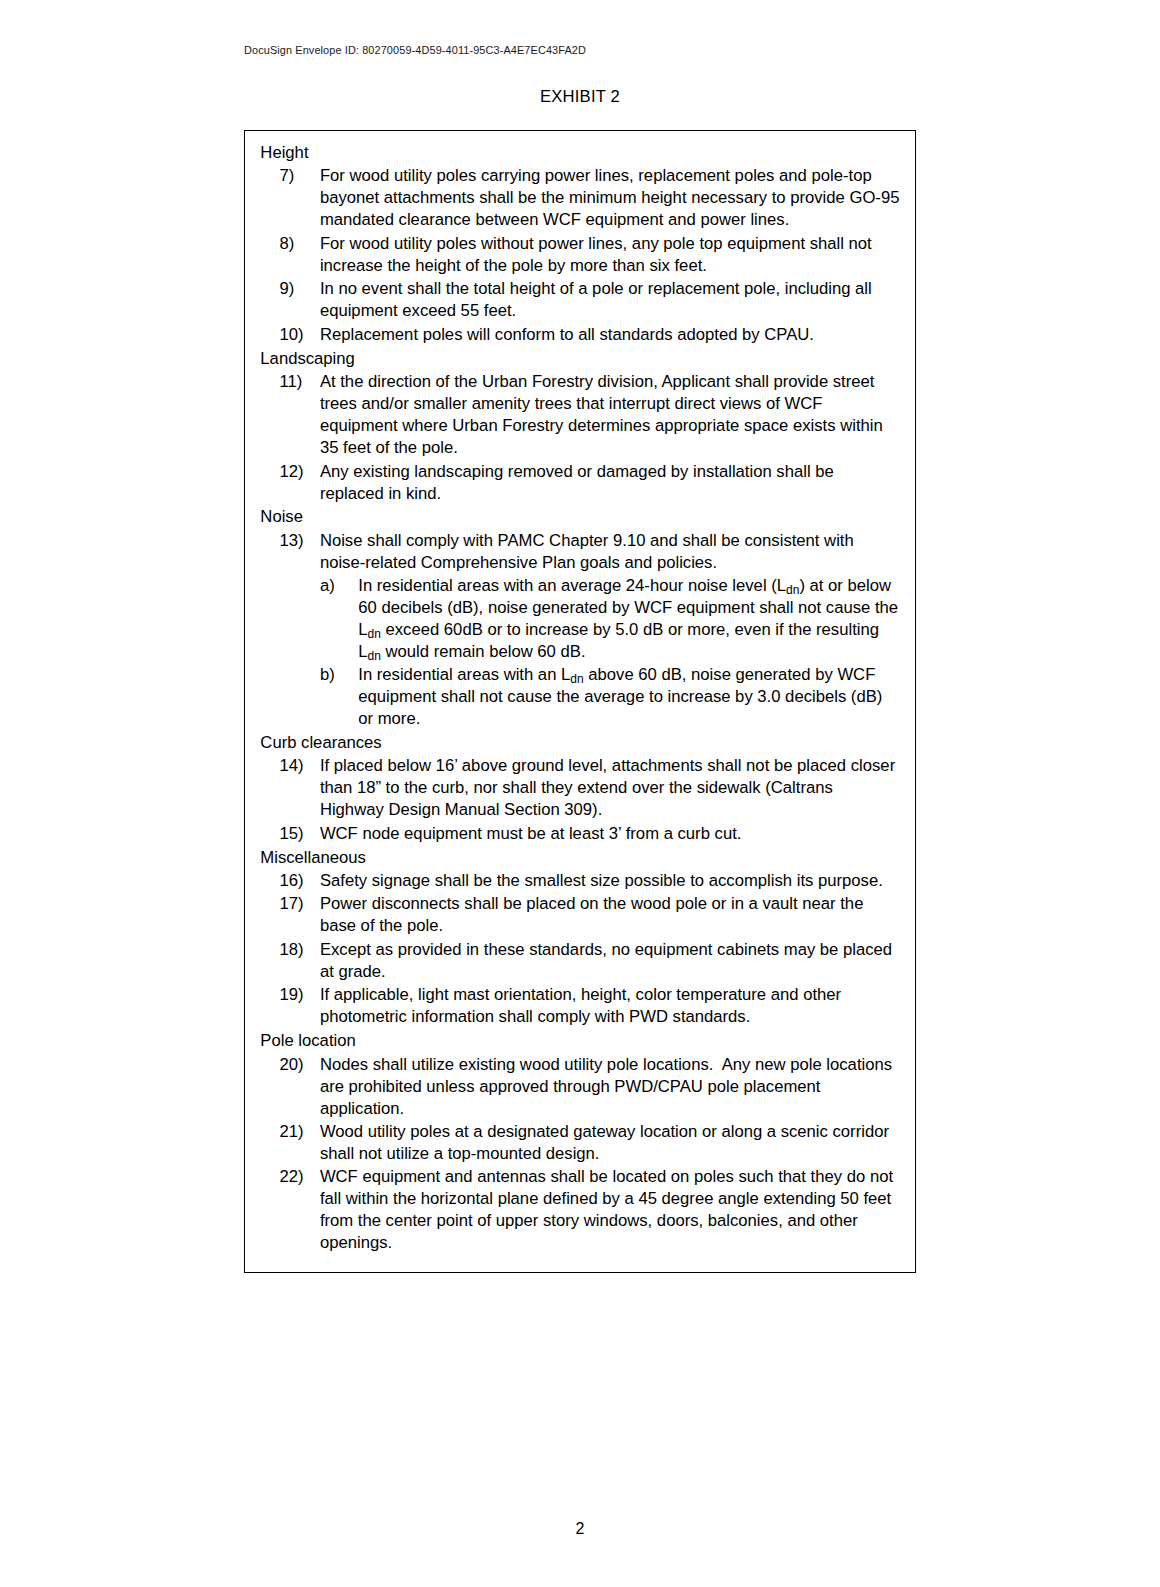DocuSign Envelope ID: 80270059-4D59-4011-95C3-A4E7EC43FA2D
EXHIBIT 2
Height
7) For wood utility poles carrying power lines, replacement poles and pole-top bayonet attachments shall be the minimum height necessary to provide GO-95 mandated clearance between WCF equipment and power lines.
8) For wood utility poles without power lines, any pole top equipment shall not increase the height of the pole by more than six feet.
9) In no event shall the total height of a pole or replacement pole, including all equipment exceed 55 feet.
10) Replacement poles will conform to all standards adopted by CPAU.
Landscaping
11) At the direction of the Urban Forestry division, Applicant shall provide street trees and/or smaller amenity trees that interrupt direct views of WCF equipment where Urban Forestry determines appropriate space exists within 35 feet of the pole.
12) Any existing landscaping removed or damaged by installation shall be replaced in kind.
Noise
13) Noise shall comply with PAMC Chapter 9.10 and shall be consistent with noise-related Comprehensive Plan goals and policies.
a) In residential areas with an average 24-hour noise level (Ldn) at or below 60 decibels (dB), noise generated by WCF equipment shall not cause the Ldn exceed 60dB or to increase by 5.0 dB or more, even if the resulting Ldn would remain below 60 dB.
b) In residential areas with an Ldn above 60 dB, noise generated by WCF equipment shall not cause the average to increase by 3.0 decibels (dB) or more.
Curb clearances
14) If placed below 16’ above ground level, attachments shall not be placed closer than 18” to the curb, nor shall they extend over the sidewalk (Caltrans Highway Design Manual Section 309).
15) WCF node equipment must be at least 3’ from a curb cut.
Miscellaneous
16) Safety signage shall be the smallest size possible to accomplish its purpose.
17) Power disconnects shall be placed on the wood pole or in a vault near the base of the pole.
18) Except as provided in these standards, no equipment cabinets may be placed at grade.
19) If applicable, light mast orientation, height, color temperature and other photometric information shall comply with PWD standards.
Pole location
20) Nodes shall utilize existing wood utility pole locations. Any new pole locations are prohibited unless approved through PWD/CPAU pole placement application.
21) Wood utility poles at a designated gateway location or along a scenic corridor shall not utilize a top-mounted design.
22) WCF equipment and antennas shall be located on poles such that they do not fall within the horizontal plane defined by a 45 degree angle extending 50 feet from the center point of upper story windows, doors, balconies, and other openings.
2